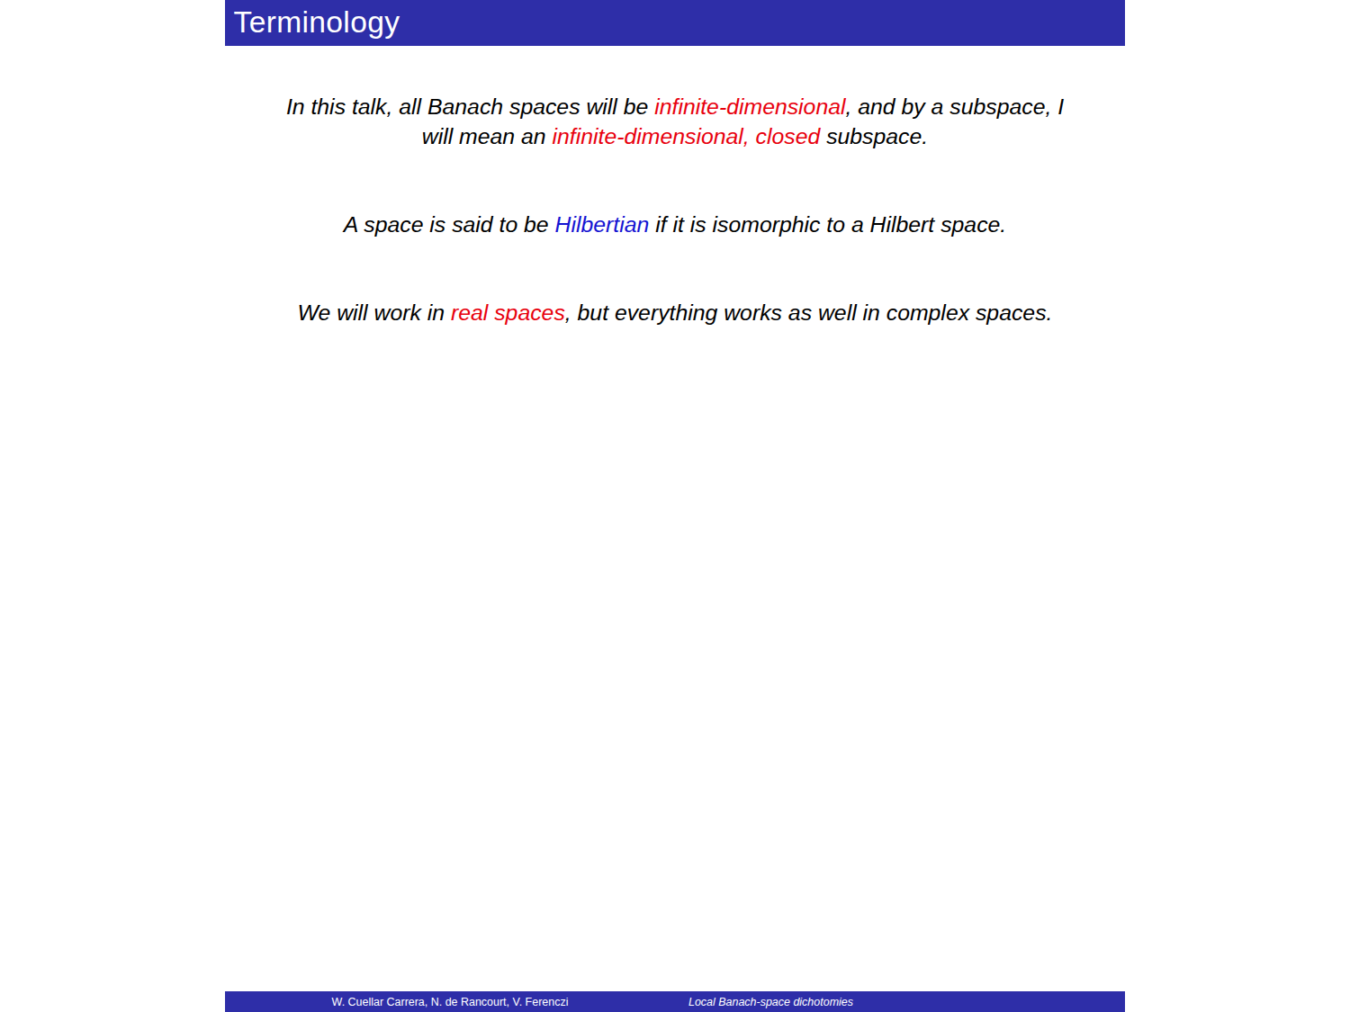Terminology
In this talk, all Banach spaces will be infinite-dimensional, and by a subspace, I will mean an infinite-dimensional, closed subspace.
A space is said to be Hilbertian if it is isomorphic to a Hilbert space.
We will work in real spaces, but everything works as well in complex spaces.
W. Cuellar Carrera, N. de Rancourt, V. Ferenczi
Local Banach-space dichotomies